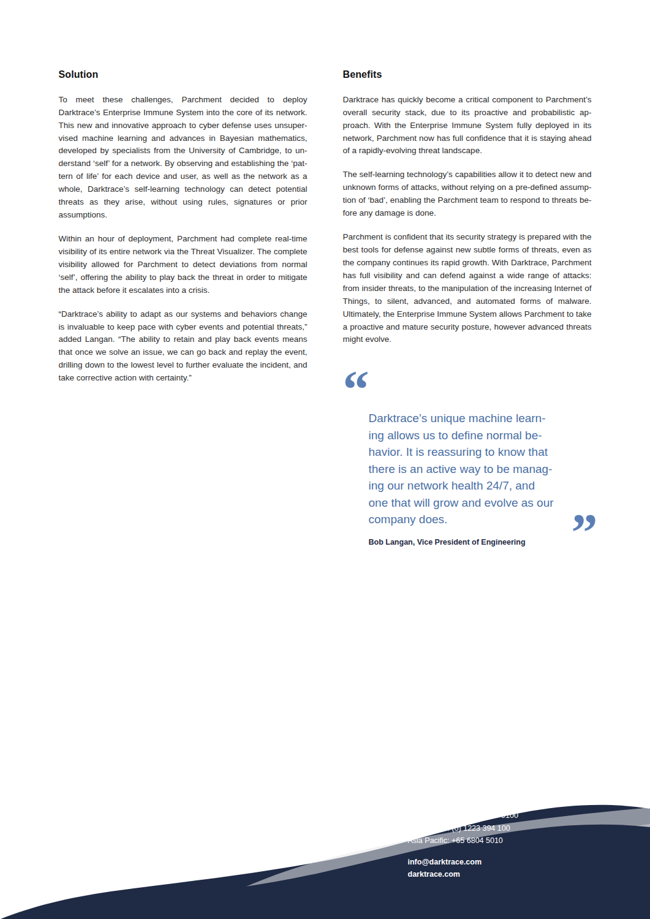Solution
To meet these challenges, Parchment decided to deploy Darktrace’s Enterprise Immune System into the core of its network. This new and innovative approach to cyber defense uses unsupervised machine learning and advances in Bayesian mathematics, developed by specialists from the University of Cambridge, to understand ‘self’ for a network. By observing and establishing the ‘pattern of life’ for each device and user, as well as the network as a whole, Darktrace’s self-learning technology can detect potential threats as they arise, without using rules, signatures or prior assumptions.
Within an hour of deployment, Parchment had complete real-time visibility of its entire network via the Threat Visualizer. The complete visibility allowed for Parchment to detect deviations from normal ‘self’, offering the ability to play back the threat in order to mitigate the attack before it escalates into a crisis.
“Darktrace’s ability to adapt as our systems and behaviors change is invaluable to keep pace with cyber events and potential threats,” added Langan. “The ability to retain and play back events means that once we solve an issue, we can go back and replay the event, drilling down to the lowest level to further evaluate the incident, and take corrective action with certainty.”
Benefits
Darktrace has quickly become a critical component to Parchment’s overall security stack, due to its proactive and probabilistic approach. With the Enterprise Immune System fully deployed in its network, Parchment now has full confidence that it is staying ahead of a rapidly-evolving threat landscape.
The self-learning technology’s capabilities allow it to detect new and unknown forms of attacks, without relying on a pre-defined assumption of ‘bad’, enabling the Parchment team to respond to threats before any damage is done.
Parchment is confident that its security strategy is prepared with the best tools for defense against new subtle forms of threats, even as the company continues its rapid growth. With Darktrace, Parchment has full visibility and can defend against a wide range of attacks: from insider threats, to the manipulation of the increasing Internet of Things, to silent, advanced, and automated forms of malware. Ultimately, the Enterprise Immune System allows Parchment to take a proactive and mature security posture, however advanced threats might evolve.
“
Darktrace’s unique machine learning allows us to define normal behavior. It is reassuring to know that there is an active way to be managing our network health 24/7, and one that will grow and evolve as our company does.
Bob Langan, Vice President of Engineering
”
Contact Us
North America: +1 415 229 9100
Europe: +44 (0) 1223 394 100
Asia Pacific: +65 6804 5010
info@darktrace.com
darktrace.com